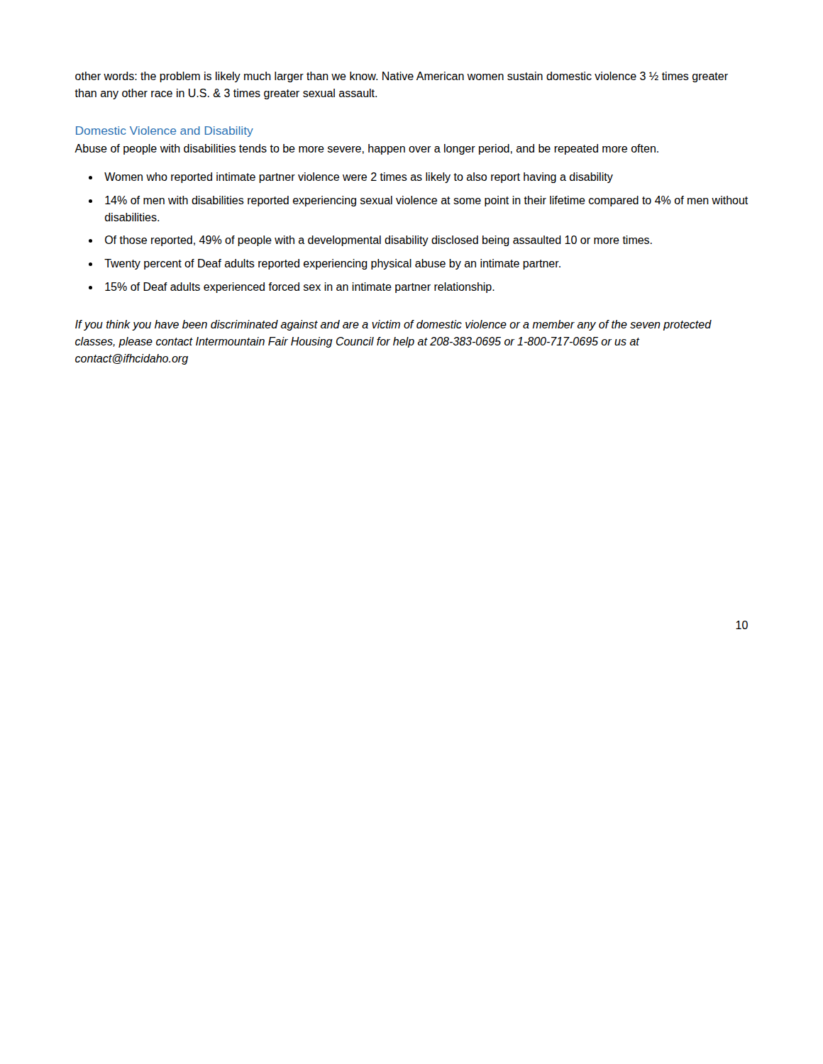other words: the problem is likely much larger than we know. Native American women sustain domestic violence 3 ½ times greater than any other race in U.S. & 3 times greater sexual assault.
Domestic Violence and Disability
Abuse of people with disabilities tends to be more severe, happen over a longer period, and be repeated more often.
Women who reported intimate partner violence were 2 times as likely to also report having a disability
14% of men with disabilities reported experiencing sexual violence at some point in their lifetime compared to 4% of men without disabilities.
Of those reported, 49% of people with a developmental disability disclosed being assaulted 10 or more times.
Twenty percent of Deaf adults reported experiencing physical abuse by an intimate partner.
15% of Deaf adults experienced forced sex in an intimate partner relationship.
If you think you have been discriminated against and are a victim of domestic violence or a member any of the seven protected classes, please contact Intermountain Fair Housing Council for help at 208-383-0695 or 1-800-717-0695 or us at contact@ifhcidaho.org
10